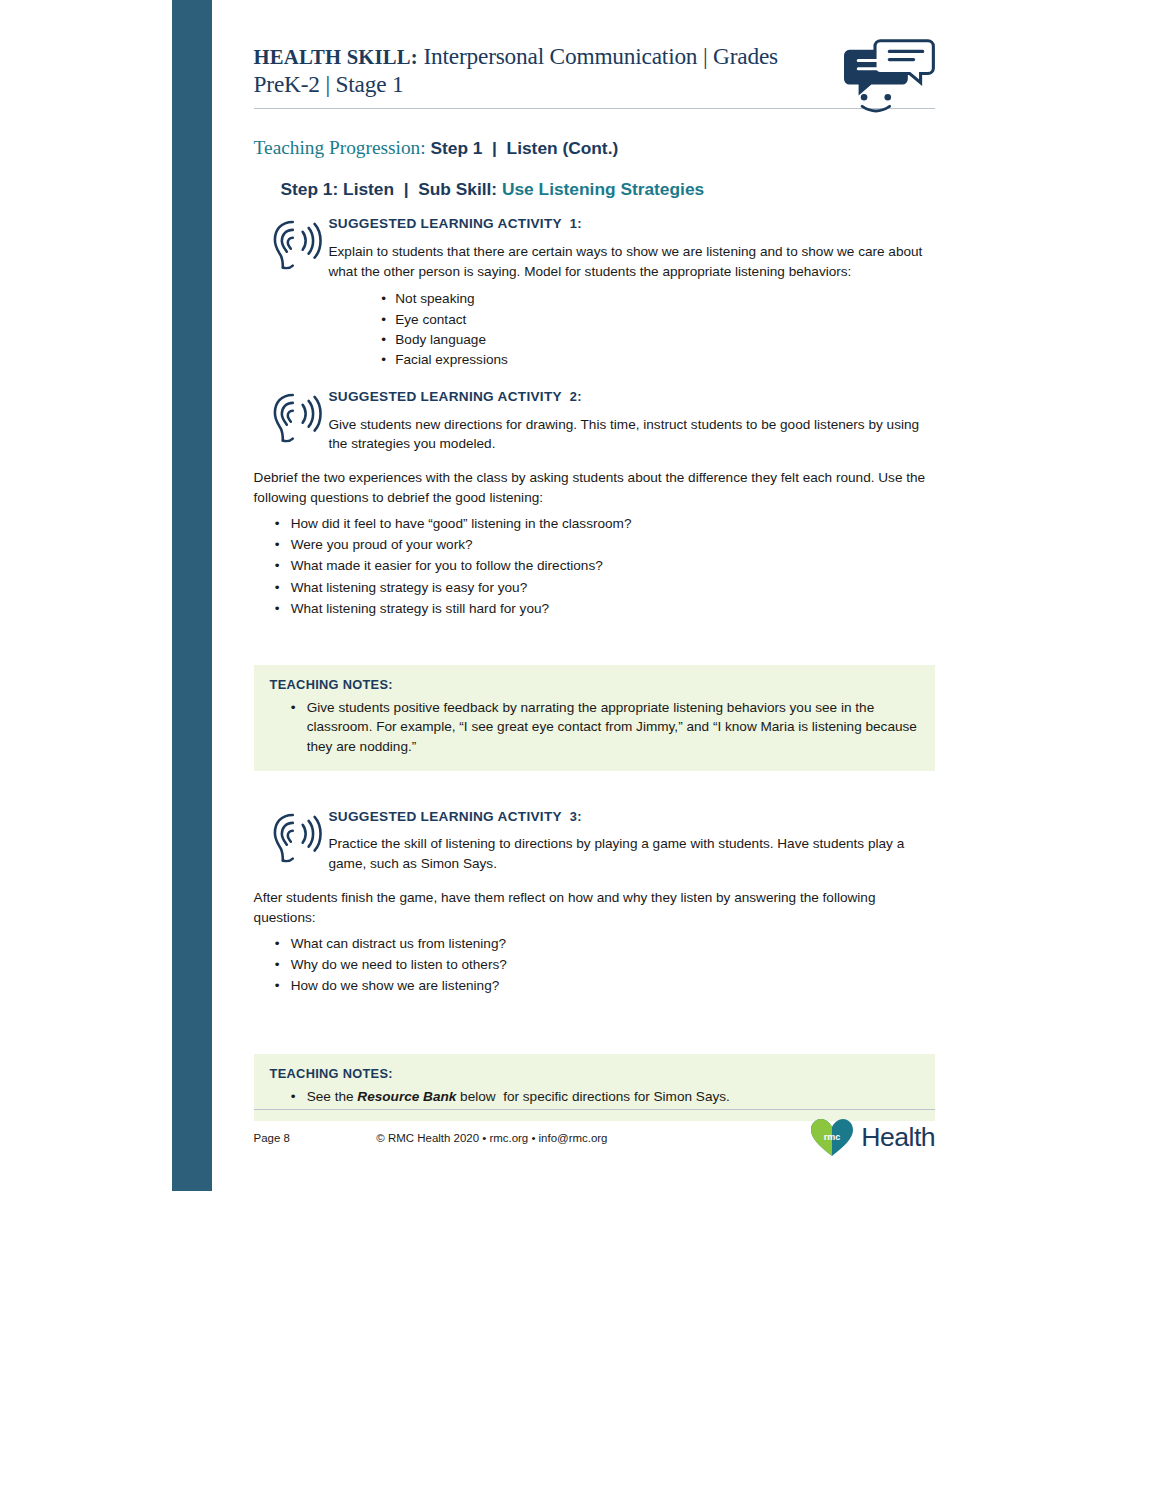Health Skill: Interpersonal Communication | Grades PreK-2 | Stage 1
Teaching Progression: Step 1 | Listen (Cont.)
Step 1: Listen | Sub Skill: Use Listening Strategies
SUGGESTED LEARNING ACTIVITY 1:
Explain to students that there are certain ways to show we are listening and to show we care about what the other person is saying. Model for students the appropriate listening behaviors:
Not speaking
Eye contact
Body language
Facial expressions
SUGGESTED LEARNING ACTIVITY 2:
Give students new directions for drawing. This time, instruct students to be good listeners by using the strategies you modeled.
Debrief the two experiences with the class by asking students about the difference they felt each round. Use the following questions to debrief the good listening:
How did it feel to have “good” listening in the classroom?
Were you proud of your work?
What made it easier for you to follow the directions?
What listening strategy is easy for you?
What listening strategy is still hard for you?
TEACHING NOTES:
Give students positive feedback by narrating the appropriate listening behaviors you see in the classroom. For example, “I see great eye contact from Jimmy,” and “I know Maria is listening because they are nodding.”
SUGGESTED LEARNING ACTIVITY 3:
Practice the skill of listening to directions by playing a game with students. Have students play a game, such as Simon Says.
After students finish the game, have them reflect on how and why they listen by answering the following questions:
What can distract us from listening?
Why do we need to listen to others?
How do we show we are listening?
TEACHING NOTES:
See the Resource Bank below for specific directions for Simon Says.
Page 8
© RMC Health 2020 • rmc.org • info@rmc.org
rmc Health